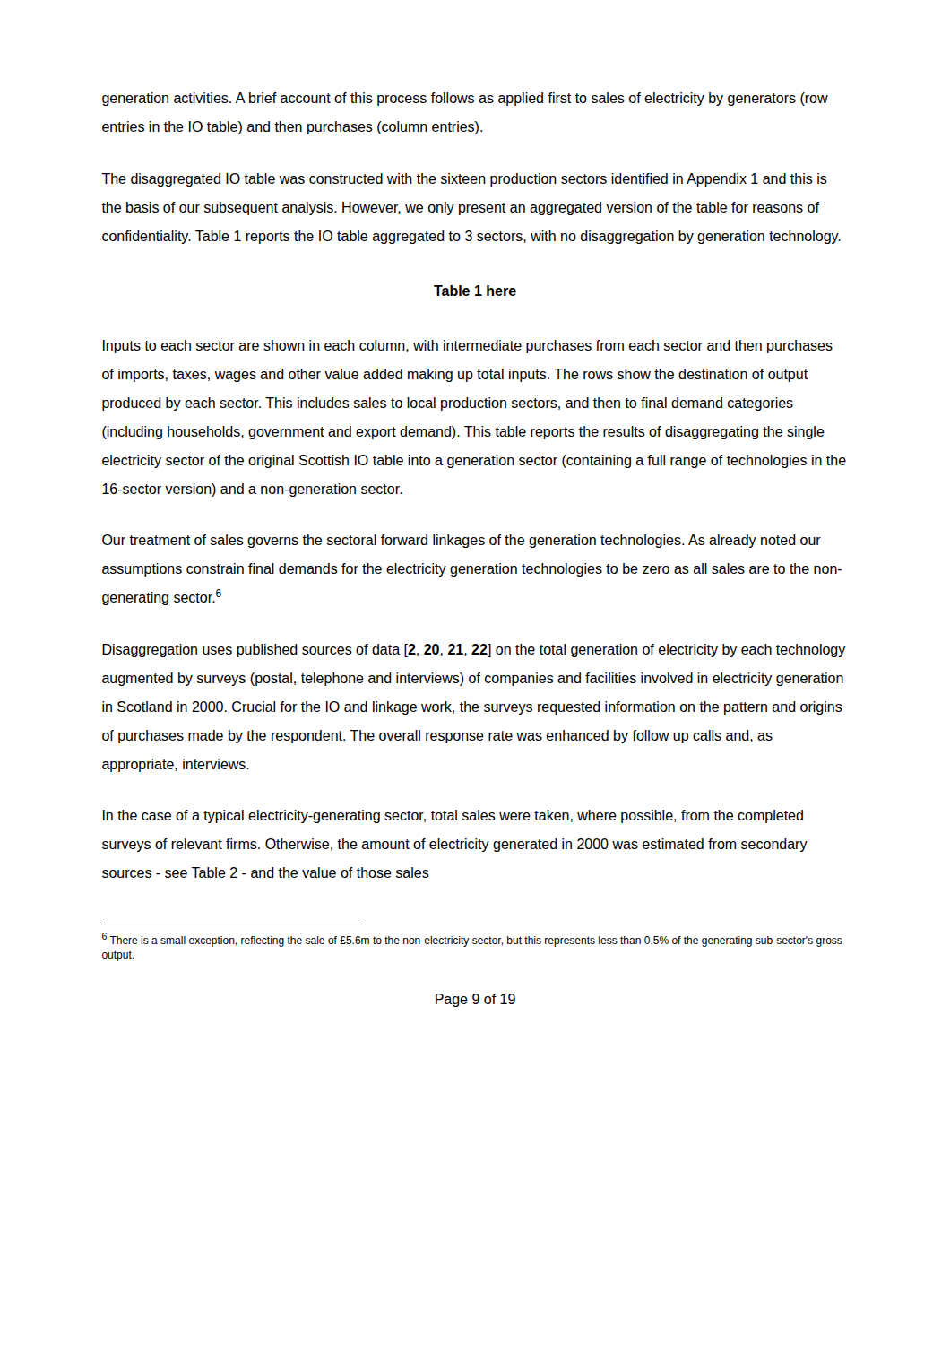generation activities. A brief account of this process follows as applied first to sales of electricity by generators (row entries in the IO table) and then purchases (column entries).
The disaggregated IO table was constructed with the sixteen production sectors identified in Appendix 1 and this is the basis of our subsequent analysis. However, we only present an aggregated version of the table for reasons of confidentiality. Table 1 reports the IO table aggregated to 3 sectors, with no disaggregation by generation technology.
Table 1 here
Inputs to each sector are shown in each column, with intermediate purchases from each sector and then purchases of imports, taxes, wages and other value added making up total inputs. The rows show the destination of output produced by each sector. This includes sales to local production sectors, and then to final demand categories (including households, government and export demand). This table reports the results of disaggregating the single electricity sector of the original Scottish IO table into a generation sector (containing a full range of technologies in the 16-sector version) and a non-generation sector.
Our treatment of sales governs the sectoral forward linkages of the generation technologies. As already noted our assumptions constrain final demands for the electricity generation technologies to be zero as all sales are to the non-generating sector.6
Disaggregation uses published sources of data [2, 20, 21, 22] on the total generation of electricity by each technology augmented by surveys (postal, telephone and interviews) of companies and facilities involved in electricity generation in Scotland in 2000. Crucial for the IO and linkage work, the surveys requested information on the pattern and origins of purchases made by the respondent. The overall response rate was enhanced by follow up calls and, as appropriate, interviews.
In the case of a typical electricity-generating sector, total sales were taken, where possible, from the completed surveys of relevant firms. Otherwise, the amount of electricity generated in 2000 was estimated from secondary sources - see Table 2 - and the value of those sales
6 There is a small exception, reflecting the sale of £5.6m to the non-electricity sector, but this represents less than 0.5% of the generating sub-sector's gross output.
Page 9 of 19